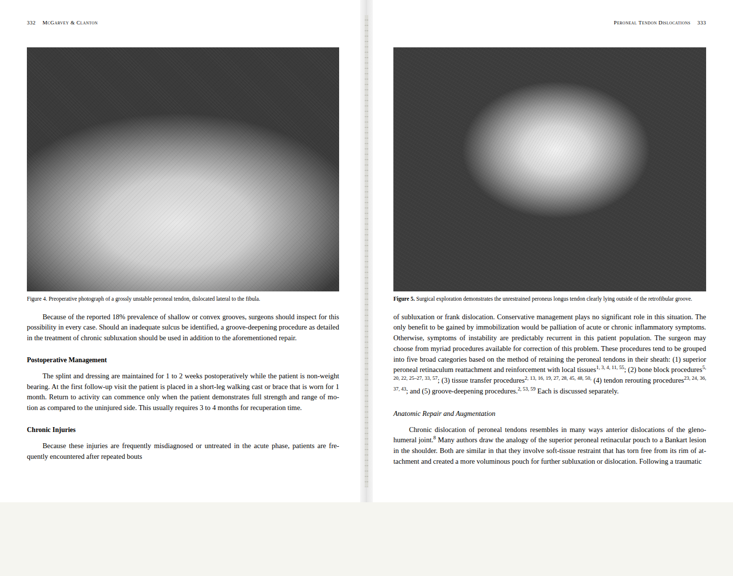332 McGarvey & Clanton
Figure 4. Preoperative photograph of a grossly unstable peroneal tendon, dislocated lateral to the fibula.
Because of the reported 18% prevalence of shallow or convex grooves, surgeons should inspect for this possibility in every case. Should an inadequate sulcus be identified, a groove-deepening procedure as detailed in the treatment of chronic subluxation should be used in addition to the aforementioned repair.
Postoperative Management
The splint and dressing are maintained for 1 to 2 weeks postoperatively while the patient is non-weight bearing. At the first follow-up visit the patient is placed in a short-leg walking cast or brace that is worn for 1 month. Return to activity can commence only when the patient demonstrates full strength and range of motion as compared to the uninjured side. This usually requires 3 to 4 months for recuperation time.
Chronic Injuries
Because these injuries are frequently misdiagnosed or untreated in the acute phase, patients are frequently encountered after repeated bouts
Peroneal Tendon Dislocations 333
Figure 5. Surgical exploration demonstrates the unrestrained peroneus longus tendon clearly lying outside of the retrofibular groove.
of subluxation or frank dislocation. Conservative management plays no significant role in this situation. The only benefit to be gained by immobilization would be palliation of acute or chronic inflammatory symptoms. Otherwise, symptoms of instability are predictably recurrent in this patient population. The surgeon may choose from myriad procedures available for correction of this problem. These procedures tend to be grouped into five broad categories based on the method of retaining the peroneal tendons in their sheath: (1) superior peroneal retinaculum reattachment and reinforcement with local tissues1, 3, 4, 11, 55; (2) bone block procedures5, 20, 22, 25–27, 33, 57; (3) tissue transfer procedures2, 13, 16, 19, 27, 28, 45, 48, 50, (4) tendon rerouting procedures23, 24, 36, 37, 43; and (5) groove-deepening procedures.2, 53, 59 Each is discussed separately.
Anatomic Repair and Augmentation
Chronic dislocation of peroneal tendons resembles in many ways anterior dislocations of the glenohumeral joint.8 Many authors draw the analogy of the superior peroneal retinacular pouch to a Bankart lesion in the shoulder. Both are similar in that they involve soft-tissue restraint that has torn free from its rim of attachment and created a more voluminous pouch for further subluxation or dislocation. Following a traumatic